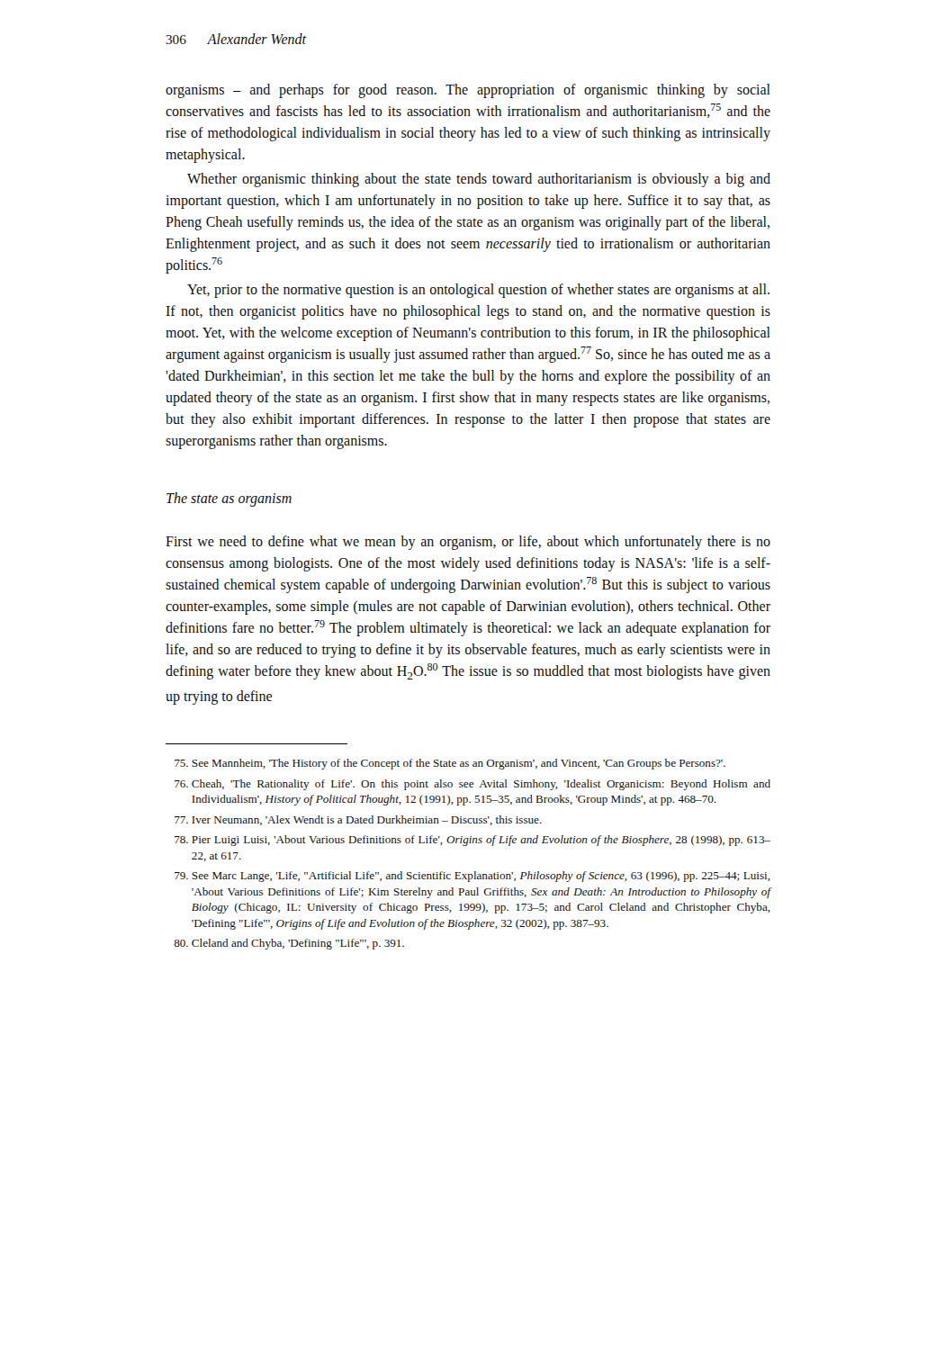306 Alexander Wendt
organisms – and perhaps for good reason. The appropriation of organismic thinking by social conservatives and fascists has led to its association with irrationalism and authoritarianism,75 and the rise of methodological individualism in social theory has led to a view of such thinking as intrinsically metaphysical.
Whether organismic thinking about the state tends toward authoritarianism is obviously a big and important question, which I am unfortunately in no position to take up here. Suffice it to say that, as Pheng Cheah usefully reminds us, the idea of the state as an organism was originally part of the liberal, Enlightenment project, and as such it does not seem necessarily tied to irrationalism or authoritarian politics.76
Yet, prior to the normative question is an ontological question of whether states are organisms at all. If not, then organicist politics have no philosophical legs to stand on, and the normative question is moot. Yet, with the welcome exception of Neumann's contribution to this forum, in IR the philosophical argument against organicism is usually just assumed rather than argued.77 So, since he has outed me as a 'dated Durkheimian', in this section let me take the bull by the horns and explore the possibility of an updated theory of the state as an organism. I first show that in many respects states are like organisms, but they also exhibit important differences. In response to the latter I then propose that states are superorganisms rather than organisms.
The state as organism
First we need to define what we mean by an organism, or life, about which unfortunately there is no consensus among biologists. One of the most widely used definitions today is NASA's: 'life is a self-sustained chemical system capable of undergoing Darwinian evolution'.78 But this is subject to various counter-examples, some simple (mules are not capable of Darwinian evolution), others technical. Other definitions fare no better.79 The problem ultimately is theoretical: we lack an adequate explanation for life, and so are reduced to trying to define it by its observable features, much as early scientists were in defining water before they knew about H2O.80 The issue is so muddled that most biologists have given up trying to define
See Mannheim, 'The History of the Concept of the State as an Organism', and Vincent, 'Can Groups be Persons?'.
Cheah, 'The Rationality of Life'. On this point also see Avital Simhony, 'Idealist Organicism: Beyond Holism and Individualism', History of Political Thought, 12 (1991), pp. 515–35, and Brooks, 'Group Minds', at pp. 468–70.
Iver Neumann, 'Alex Wendt is a Dated Durkheimian – Discuss', this issue.
Pier Luigi Luisi, 'About Various Definitions of Life', Origins of Life and Evolution of the Biosphere, 28 (1998), pp. 613–22, at 617.
See Marc Lange, 'Life, "Artificial Life", and Scientific Explanation', Philosophy of Science, 63 (1996), pp. 225–44; Luisi, 'About Various Definitions of Life'; Kim Sterelny and Paul Griffiths, Sex and Death: An Introduction to Philosophy of Biology (Chicago, IL: University of Chicago Press, 1999), pp. 173–5; and Carol Cleland and Christopher Chyba, 'Defining "Life"', Origins of Life and Evolution of the Biosphere, 32 (2002), pp. 387–93.
Cleland and Chyba, 'Defining "Life"', p. 391.